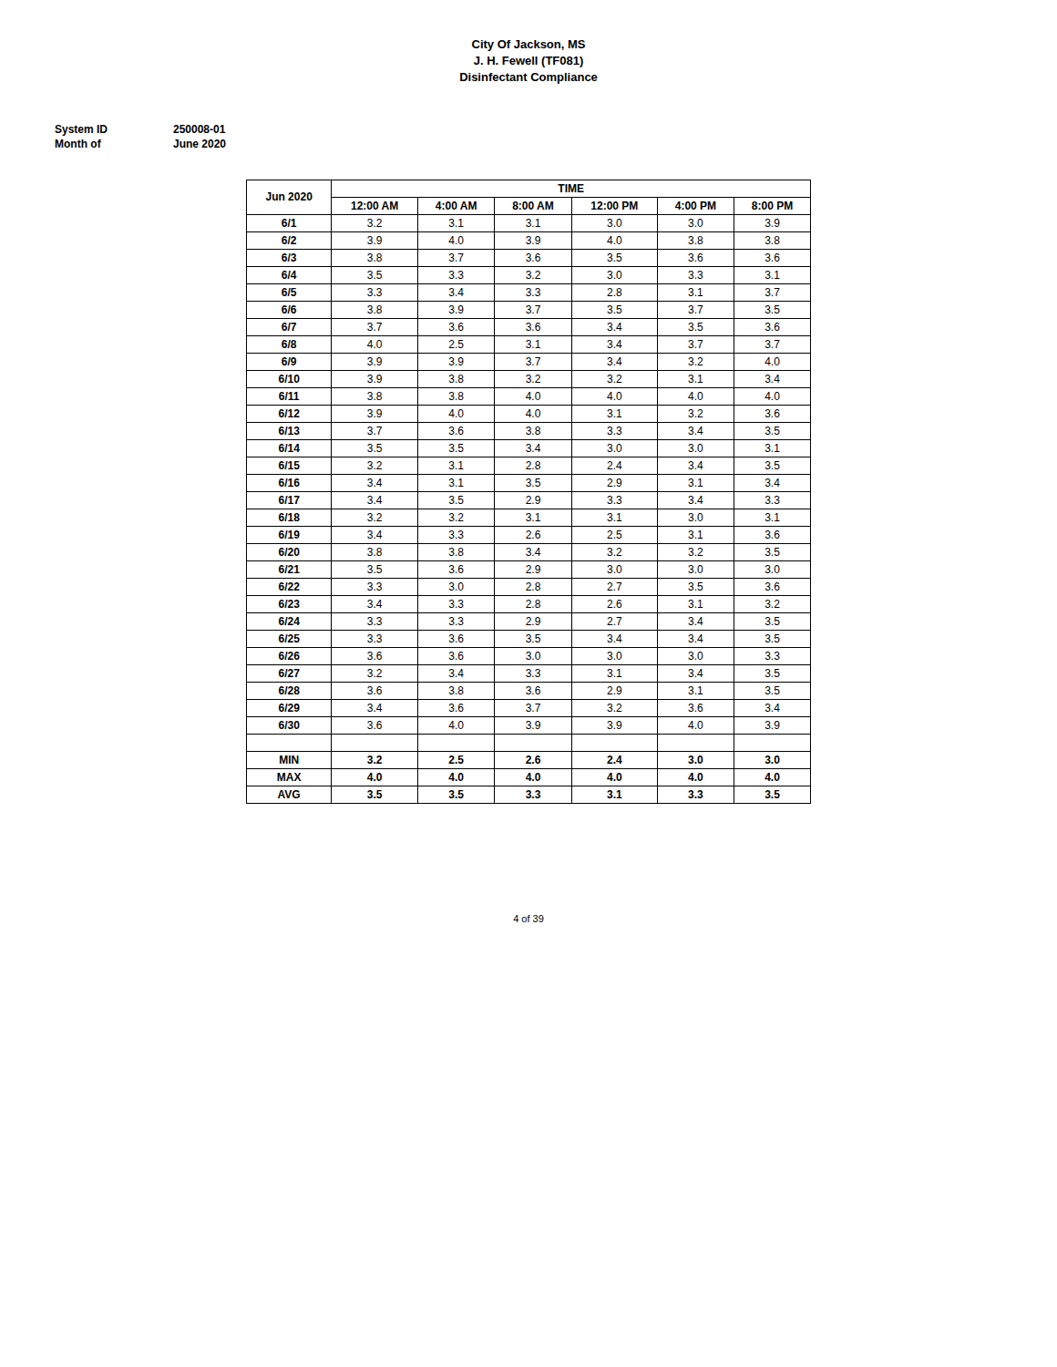City Of Jackson, MS
J. H. Fewell (TF081)
Disinfectant Compliance
| System ID | 250008-01 |
| Month of | June 2020 |
| Jun 2020 | TIME |
| --- | --- |
| 12:00 AM | 4:00 AM | 8:00 AM | 12:00 PM | 4:00 PM | 8:00 PM |
| 6/1 | 3.2 | 3.1 | 3.1 | 3.0 | 3.0 | 3.9 |
| 6/2 | 3.9 | 4.0 | 3.9 | 4.0 | 3.8 | 3.8 |
| 6/3 | 3.8 | 3.7 | 3.6 | 3.5 | 3.6 | 3.6 |
| 6/4 | 3.5 | 3.3 | 3.2 | 3.0 | 3.3 | 3.1 |
| 6/5 | 3.3 | 3.4 | 3.3 | 2.8 | 3.1 | 3.7 |
| 6/6 | 3.8 | 3.9 | 3.7 | 3.5 | 3.7 | 3.5 |
| 6/7 | 3.7 | 3.6 | 3.6 | 3.4 | 3.5 | 3.6 |
| 6/8 | 4.0 | 2.5 | 3.1 | 3.4 | 3.7 | 3.7 |
| 6/9 | 3.9 | 3.9 | 3.7 | 3.4 | 3.2 | 4.0 |
| 6/10 | 3.9 | 3.8 | 3.2 | 3.2 | 3.1 | 3.4 |
| 6/11 | 3.8 | 3.8 | 4.0 | 4.0 | 4.0 | 4.0 |
| 6/12 | 3.9 | 4.0 | 4.0 | 3.1 | 3.2 | 3.6 |
| 6/13 | 3.7 | 3.6 | 3.8 | 3.3 | 3.4 | 3.5 |
| 6/14 | 3.5 | 3.5 | 3.4 | 3.0 | 3.0 | 3.1 |
| 6/15 | 3.2 | 3.1 | 2.8 | 2.4 | 3.4 | 3.5 |
| 6/16 | 3.4 | 3.1 | 3.5 | 2.9 | 3.1 | 3.4 |
| 6/17 | 3.4 | 3.5 | 2.9 | 3.3 | 3.4 | 3.3 |
| 6/18 | 3.2 | 3.2 | 3.1 | 3.1 | 3.0 | 3.1 |
| 6/19 | 3.4 | 3.3 | 2.6 | 2.5 | 3.1 | 3.6 |
| 6/20 | 3.8 | 3.8 | 3.4 | 3.2 | 3.2 | 3.5 |
| 6/21 | 3.5 | 3.6 | 2.9 | 3.0 | 3.0 | 3.0 |
| 6/22 | 3.3 | 3.0 | 2.8 | 2.7 | 3.5 | 3.6 |
| 6/23 | 3.4 | 3.3 | 2.8 | 2.6 | 3.1 | 3.2 |
| 6/24 | 3.3 | 3.3 | 2.9 | 2.7 | 3.4 | 3.5 |
| 6/25 | 3.3 | 3.6 | 3.5 | 3.4 | 3.4 | 3.5 |
| 6/26 | 3.6 | 3.6 | 3.0 | 3.0 | 3.0 | 3.3 |
| 6/27 | 3.2 | 3.4 | 3.3 | 3.1 | 3.4 | 3.5 |
| 6/28 | 3.6 | 3.8 | 3.6 | 2.9 | 3.1 | 3.5 |
| 6/29 | 3.4 | 3.6 | 3.7 | 3.2 | 3.6 | 3.4 |
| 6/30 | 3.6 | 4.0 | 3.9 | 3.9 | 4.0 | 3.9 |
| MIN | 3.2 | 2.5 | 2.6 | 2.4 | 3.0 | 3.0 |
| MAX | 4.0 | 4.0 | 4.0 | 4.0 | 4.0 | 4.0 |
| AVG | 3.5 | 3.5 | 3.3 | 3.1 | 3.3 | 3.5 |
4 of 39